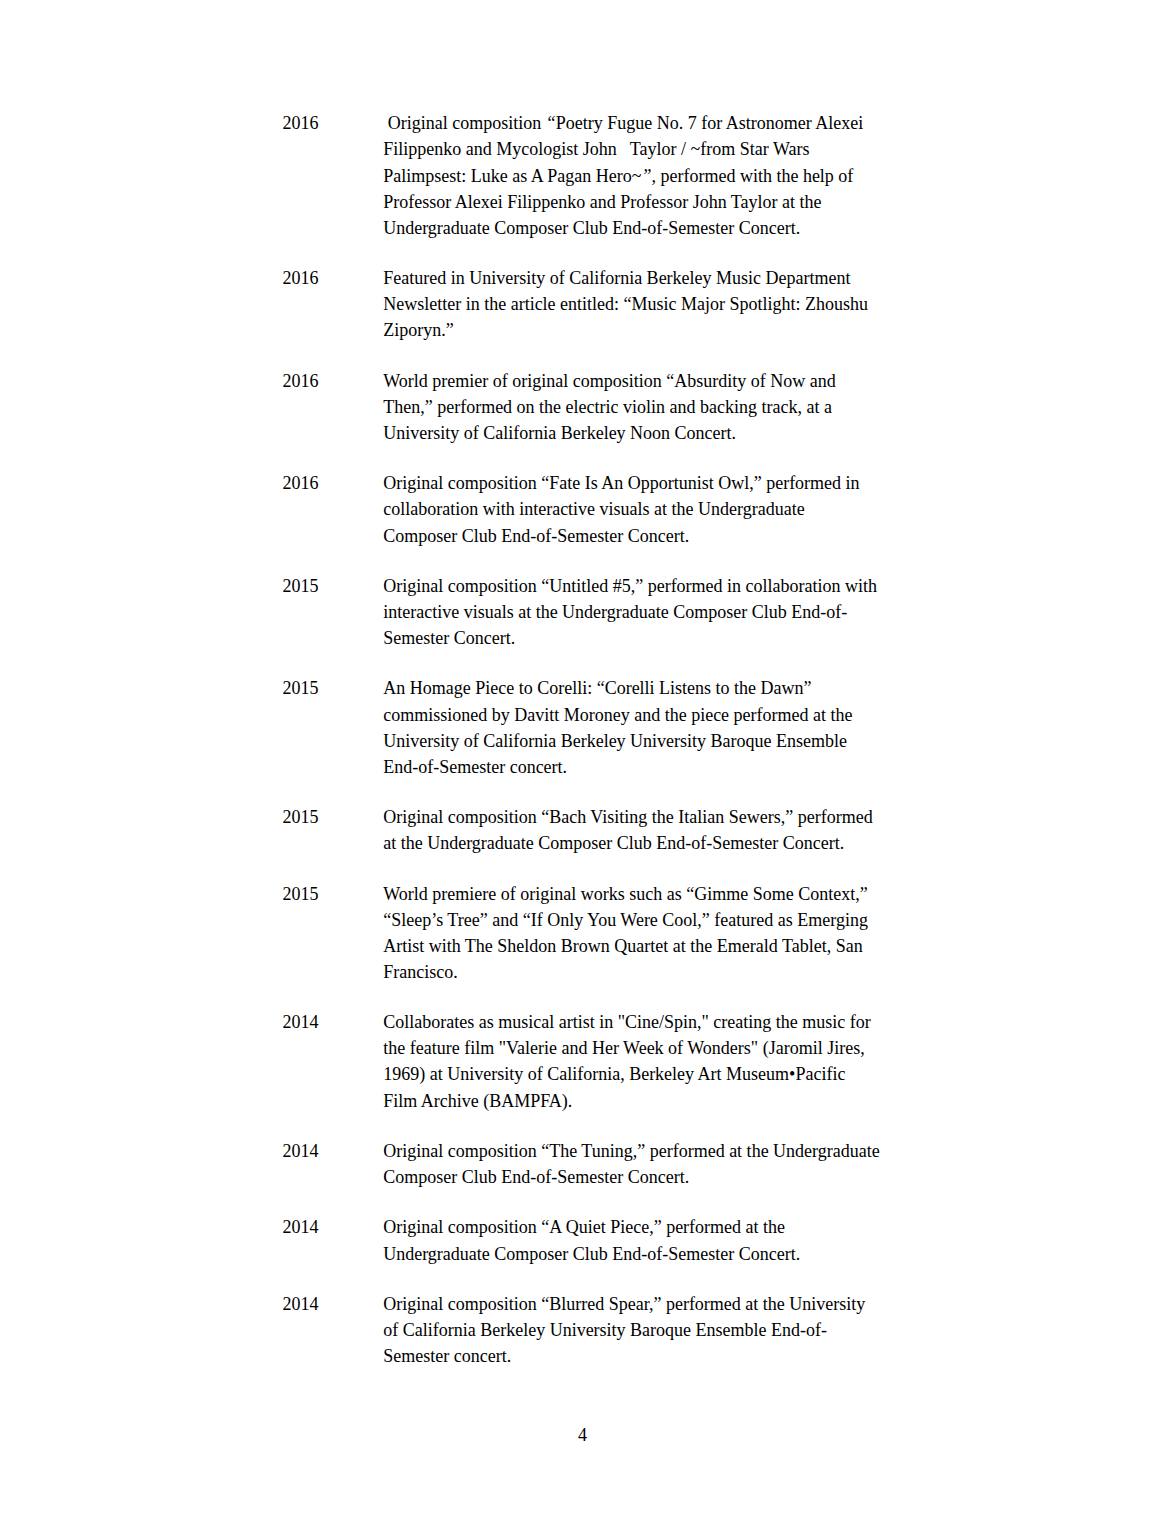2016
Original composition “Poetry Fugue No. 7 for Astronomer Alexei Filippenko and Mycologist John Taylor / ~from Star Wars Palimpsest: Luke as A Pagan Hero~”, performed with the help of Professor Alexei Filippenko and Professor John Taylor at the Undergraduate Composer Club End-of-Semester Concert.
2016
Featured in University of California Berkeley Music Department Newsletter in the article entitled: “Music Major Spotlight: Zhoushu Ziporyn.”
2016
World premier of original composition “Absurdity of Now and Then,” performed on the electric violin and backing track, at a University of California Berkeley Noon Concert.
2016
Original composition “Fate Is An Opportunist Owl,” performed in collaboration with interactive visuals at the Undergraduate Composer Club End-of-Semester Concert.
2015
Original composition “Untitled #5,” performed in collaboration with interactive visuals at the Undergraduate Composer Club End-of-Semester Concert.
2015
An Homage Piece to Corelli: “Corelli Listens to the Dawn” commissioned by Davitt Moroney and the piece performed at the University of California Berkeley University Baroque Ensemble End-of-Semester concert.
2015
Original composition “Bach Visiting the Italian Sewers,” performed at the Undergraduate Composer Club End-of-Semester Concert.
2015
World premiere of original works such as “Gimme Some Context,” “Sleep’s Tree” and “If Only You Were Cool,” featured as Emerging Artist with The Sheldon Brown Quartet at the Emerald Tablet, San Francisco.
2014
Collaborates as musical artist in "Cine/Spin," creating the music for the feature film "Valerie and Her Week of Wonders" (Jaromil Jires, 1969) at University of California, Berkeley Art Museum•Pacific Film Archive (BAMPFA).
2014
Original composition “The Tuning,” performed at the Undergraduate Composer Club End-of-Semester Concert.
2014
Original composition “A Quiet Piece,” performed at the Undergraduate Composer Club End-of-Semester Concert.
2014
Original composition “Blurred Spear,” performed at the University of California Berkeley University Baroque Ensemble End-of-Semester concert.
4